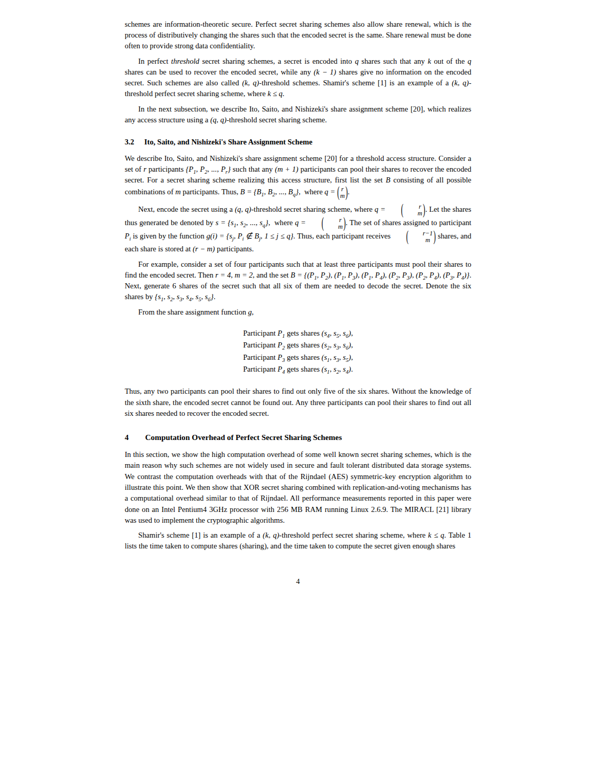schemes are information-theoretic secure. Perfect secret sharing schemes also allow share renewal, which is the process of distributively changing the shares such that the encoded secret is the same. Share renewal must be done often to provide strong data confidentiality.
In perfect threshold secret sharing schemes, a secret is encoded into q shares such that any k out of the q shares can be used to recover the encoded secret, while any (k − 1) shares give no information on the encoded secret. Such schemes are also called (k, q)-threshold schemes. Shamir's scheme [1] is an example of a (k, q)-threshold perfect secret sharing scheme, where k ≤ q.
In the next subsection, we describe Ito, Saito, and Nishizeki's share assignment scheme [20], which realizes any access structure using a (q, q)-threshold secret sharing scheme.
3.2 Ito, Saito, and Nishizeki's Share Assignment Scheme
We describe Ito, Saito, and Nishizeki's share assignment scheme [20] for a threshold access structure. Consider a set of r participants {P1, P2, ..., Pr} such that any (m + 1) participants can pool their shares to recover the encoded secret. For a secret sharing scheme realizing this access structure, first list the set B consisting of all possible combinations of m participants. Thus, B = {B1, B2, ..., Bq}, where q = rm.
Next, encode the secret using a (q, q)-threshold secret sharing scheme, where q = rm. Let the shares thus generated be denoted by s = {s1, s2, ..., sq}, where q = rm. The set of shares assigned to participant Pi is given by the function g(i) = {sj, Pi ∉ Bj, 1 ≤ j ≤ q}. Thus, each participant receives r−1 m shares, and each share is stored at (r − m) participants.
For example, consider a set of four participants such that at least three participants must pool their shares to find the encoded secret. Then r = 4, m = 2, and the set B = {(P1, P2), (P1, P3), (P1, P4), (P2, P3), (P2, P4), (P3, P4)}. Next, generate 6 shares of the secret such that all six of them are needed to decode the secret. Denote the six shares by {s1, s2, s3, s4, s5, s6}.
From the share assignment function g,
Participant P1 gets shares (s4, s5, s6),
Participant P2 gets shares (s2, s3, s6),
Participant P3 gets shares (s1, s3, s5),
Participant P4 gets shares (s1, s2, s4).
Thus, any two participants can pool their shares to find out only five of the six shares. Without the knowledge of the sixth share, the encoded secret cannot be found out. Any three participants can pool their shares to find out all six shares needed to recover the encoded secret.
4 Computation Overhead of Perfect Secret Sharing Schemes
In this section, we show the high computation overhead of some well known secret sharing schemes, which is the main reason why such schemes are not widely used in secure and fault tolerant distributed data storage systems. We contrast the computation overheads with that of the Rijndael (AES) symmetric-key encryption algorithm to illustrate this point. We then show that XOR secret sharing combined with replication-and-voting mechanisms has a computational overhead similar to that of Rijndael. All performance measurements reported in this paper were done on an Intel Pentium4 3GHz processor with 256 MB RAM running Linux 2.6.9. The MIRACL [21] library was used to implement the cryptographic algorithms.
Shamir's scheme [1] is an example of a (k, q)-threshold perfect secret sharing scheme, where k ≤ q. Table 1 lists the time taken to compute shares (sharing), and the time taken to compute the secret given enough shares
4